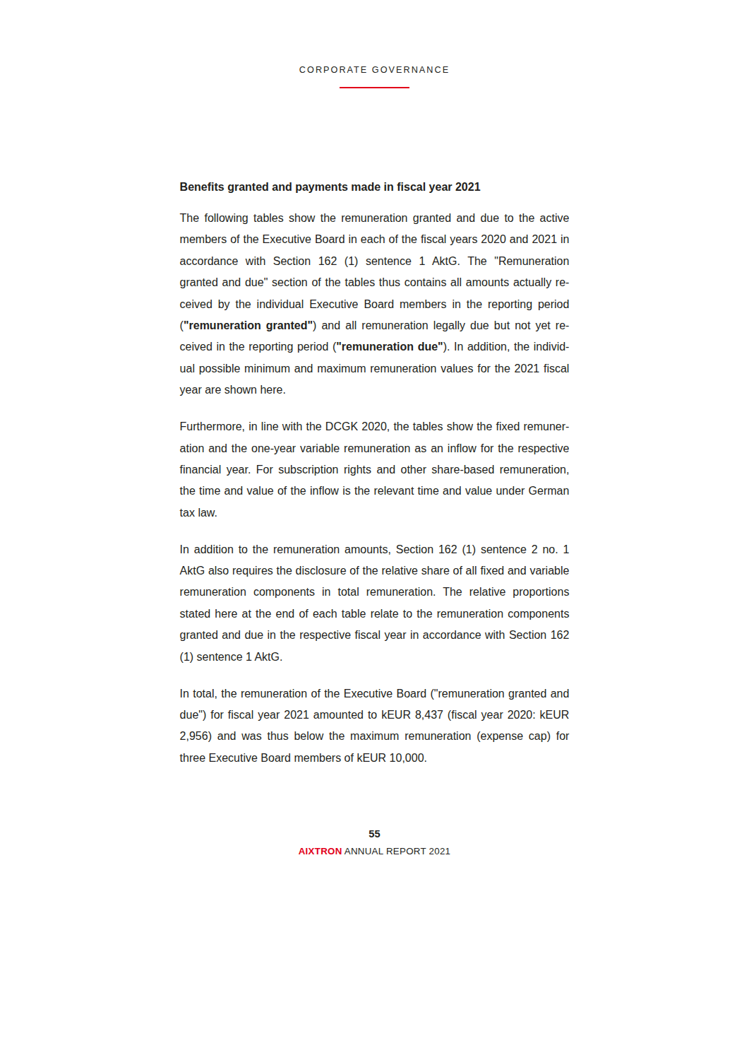Corporate Governance
Benefits granted and payments made in fiscal year 2021
The following tables show the remuneration granted and due to the active members of the Executive Board in each of the fiscal years 2020 and 2021 in accordance with Section 162 (1) sentence 1 AktG. The "Remuneration granted and due" section of the tables thus contains all amounts actually received by the individual Executive Board members in the reporting period ("remuneration granted") and all remuneration legally due but not yet received in the reporting period ("remuneration due"). In addition, the individual possible minimum and maximum remuneration values for the 2021 fiscal year are shown here.
Furthermore, in line with the DCGK 2020, the tables show the fixed remuneration and the one-year variable remuneration as an inflow for the respective financial year. For subscription rights and other share-based remuneration, the time and value of the inflow is the relevant time and value under German tax law.
In addition to the remuneration amounts, Section 162 (1) sentence 2 no. 1 AktG also requires the disclosure of the relative share of all fixed and variable remuneration components in total remuneration. The relative proportions stated here at the end of each table relate to the remuneration components granted and due in the respective fiscal year in accordance with Section 162 (1) sentence 1 AktG.
In total, the remuneration of the Executive Board ("remuneration granted and due") for fiscal year 2021 amounted to kEUR 8,437 (fiscal year 2020: kEUR 2,956) and was thus below the maximum remuneration (expense cap) for three Executive Board members of kEUR 10,000.
55
AIXTRON ANNUAL REPORT 2021